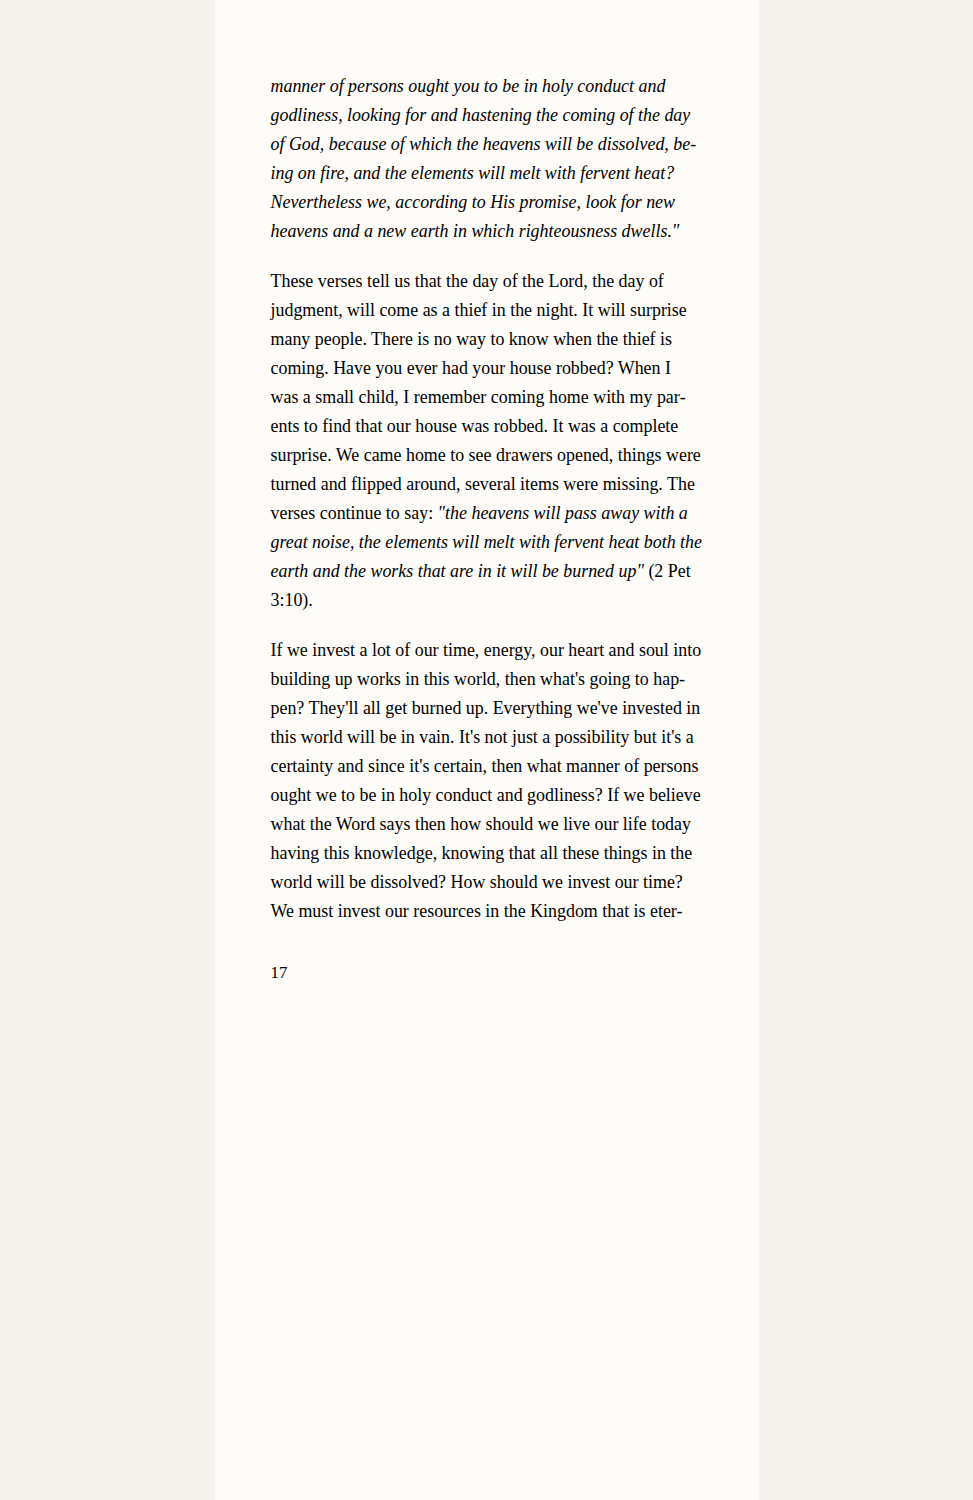manner of persons ought you to be in holy conduct and godliness, looking for and hastening the coming of the day of God, because of which the heavens will be dissolved, being on fire, and the elements will melt with fervent heat? Nevertheless we, according to His promise, look for new heavens and a new earth in which righteousness dwells."
These verses tell us that the day of the Lord, the day of judgment, will come as a thief in the night. It will surprise many people. There is no way to know when the thief is coming. Have you ever had your house robbed? When I was a small child, I remember coming home with my parents to find that our house was robbed. It was a complete surprise. We came home to see drawers opened, things were turned and flipped around, several items were missing. The verses continue to say: "the heavens will pass away with a great noise, the elements will melt with fervent heat both the earth and the works that are in it will be burned up" (2 Pet 3:10).
If we invest a lot of our time, energy, our heart and soul into building up works in this world, then what's going to happen? They'll all get burned up. Everything we've invested in this world will be in vain. It's not just a possibility but it's a certainty and since it's certain, then what manner of persons ought we to be in holy conduct and godliness? If we believe what the Word says then how should we live our life today having this knowledge, knowing that all these things in the world will be dissolved? How should we invest our time? We must invest our resources in the Kingdom that is eter-
17